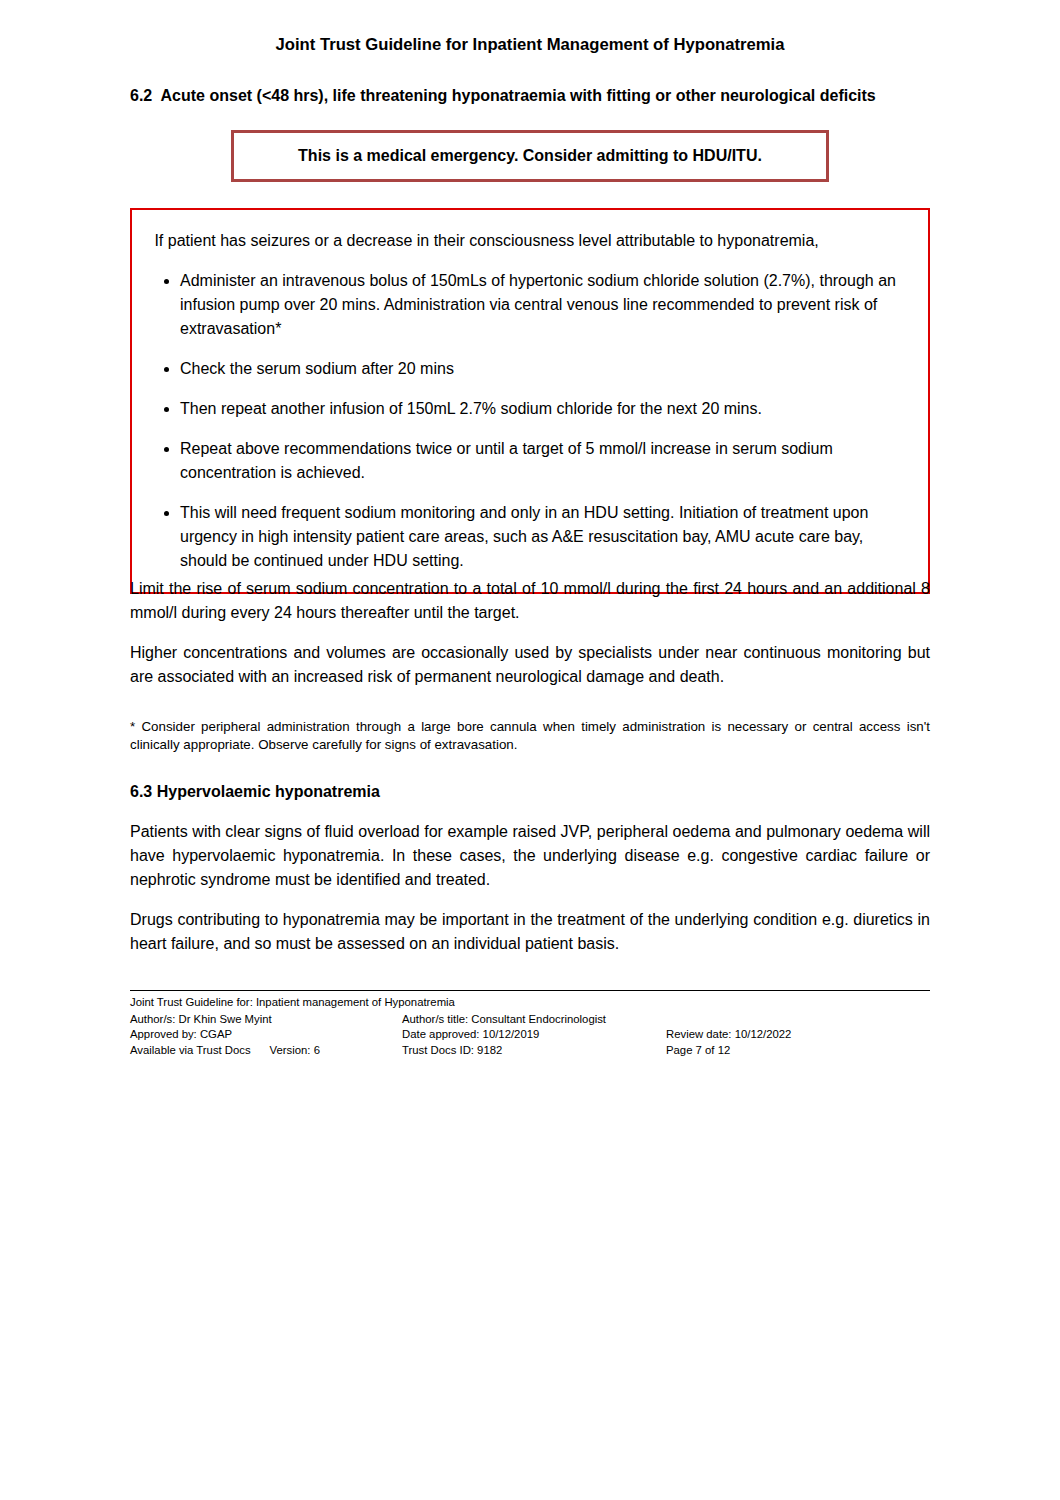Joint Trust Guideline for Inpatient Management of Hyponatremia
6.2 Acute onset (<48 hrs), life threatening hyponatraemia with fitting or other neurological deficits
This is a medical emergency. Consider admitting to HDU/ITU.
If patient has seizures or a decrease in their consciousness level attributable to hyponatremia,
Administer an intravenous bolus of 150mLs of hypertonic sodium chloride solution (2.7%), through an infusion pump over 20 mins. Administration via central venous line recommended to prevent risk of extravasation*
Check the serum sodium after 20 mins
Then repeat another infusion of 150mL 2.7% sodium chloride for the next 20 mins.
Repeat above recommendations twice or until a target of 5 mmol/l increase in serum sodium concentration is achieved.
This will need frequent sodium monitoring and only in an HDU setting. Initiation of treatment upon urgency in high intensity patient care areas, such as A&E resuscitation bay, AMU acute care bay, should be continued under HDU setting.
Limit the rise of serum sodium concentration to a total of 10 mmol/l during the first 24 hours and an additional 8 mmol/l during every 24 hours thereafter until the target.
Higher concentrations and volumes are occasionally used by specialists under near continuous monitoring but are associated with an increased risk of permanent neurological damage and death.
* Consider peripheral administration through a large bore cannula when timely administration is necessary or central access isn't clinically appropriate. Observe carefully for signs of extravasation.
6.3 Hypervolaemic hyponatremia
Patients with clear signs of fluid overload for example raised JVP, peripheral oedema and pulmonary oedema will have hypervolaemic hyponatremia. In these cases, the underlying disease e.g. congestive cardiac failure or nephrotic syndrome must be identified and treated.
Drugs contributing to hyponatremia may be important in the treatment of the underlying condition e.g. diuretics in heart failure, and so must be assessed on an individual patient basis.
Joint Trust Guideline for: Inpatient management of Hyponatremia
| Author/s: Dr Khin Swe Myint | Author/s title: Consultant Endocrinologist |
| Approved by: CGAP | Date approved: 10/12/2019 | Review date: 10/12/2022 |
| Available via Trust Docs Version: 6 | Trust Docs ID: 9182 | Page 7 of 12 |